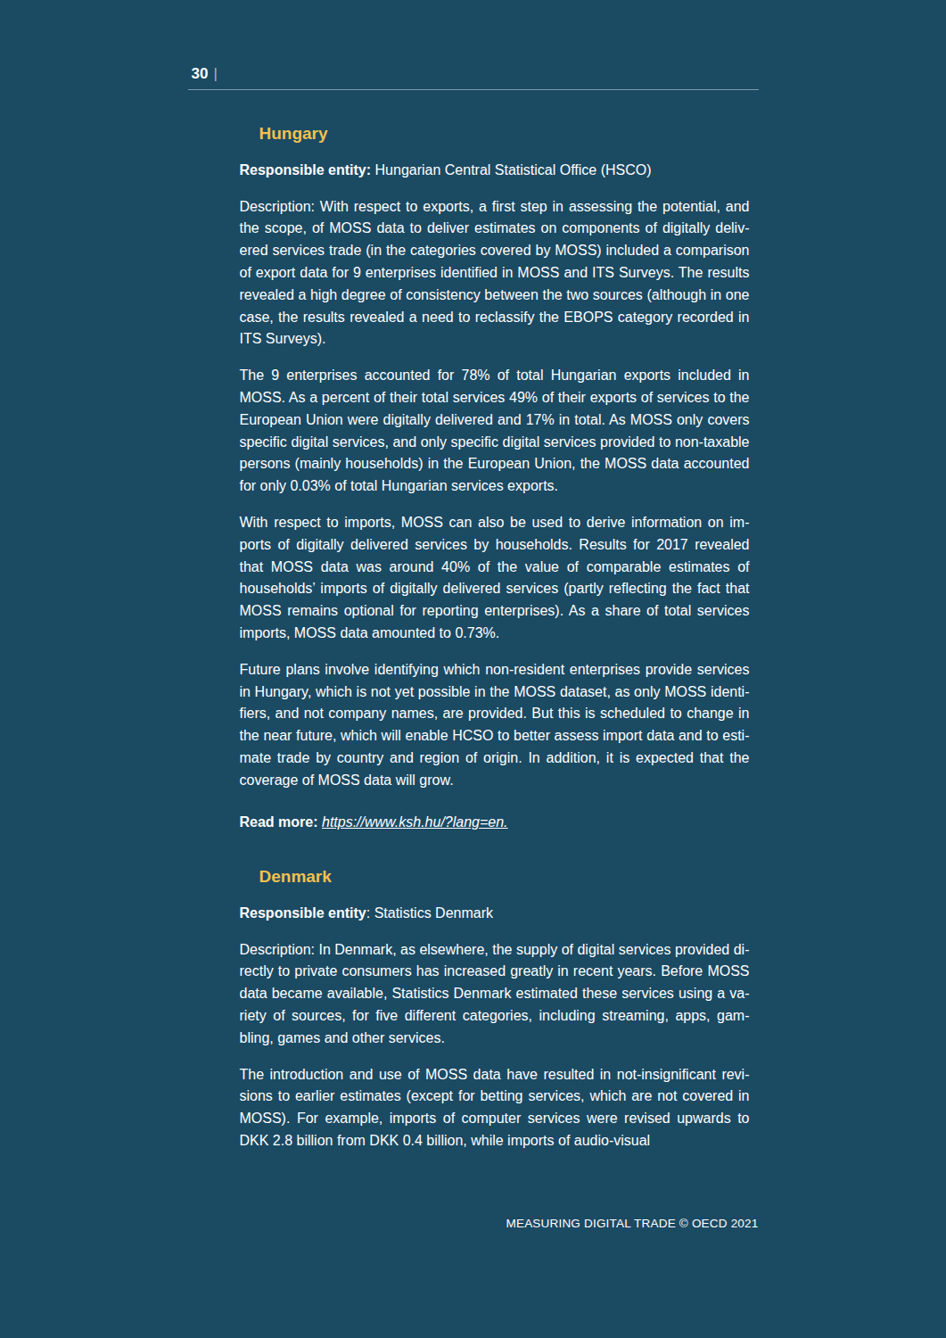30|
Hungary
Responsible entity: Hungarian Central Statistical Office (HSCO)
Description: With respect to exports, a first step in assessing the potential, and the scope, of MOSS data to deliver estimates on components of digitally delivered services trade (in the categories covered by MOSS) included a comparison of export data for 9 enterprises identified in MOSS and ITS Surveys. The results revealed a high degree of consistency between the two sources (although in one case, the results revealed a need to reclassify the EBOPS category recorded in ITS Surveys).
The 9 enterprises accounted for 78% of total Hungarian exports included in MOSS. As a percent of their total services 49% of their exports of services to the European Union were digitally delivered and 17% in total. As MOSS only covers specific digital services, and only specific digital services provided to non-taxable persons (mainly households) in the European Union, the MOSS data accounted for only 0.03% of total Hungarian services exports.
With respect to imports, MOSS can also be used to derive information on imports of digitally delivered services by households. Results for 2017 revealed that MOSS data was around 40% of the value of comparable estimates of households’ imports of digitally delivered services (partly reflecting the fact that MOSS remains optional for reporting enterprises). As a share of total services imports, MOSS data amounted to 0.73%.
Future plans involve identifying which non-resident enterprises provide services in Hungary, which is not yet possible in the MOSS dataset, as only MOSS identifiers, and not company names, are provided. But this is scheduled to change in the near future, which will enable HCSO to better assess import data and to estimate trade by country and region of origin. In addition, it is expected that the coverage of MOSS data will grow.
Read more: https://www.ksh.hu/?lang=en.
Denmark
Responsible entity: Statistics Denmark
Description: In Denmark, as elsewhere, the supply of digital services provided directly to private consumers has increased greatly in recent years. Before MOSS data became available, Statistics Denmark estimated these services using a variety of sources, for five different categories, including streaming, apps, gambling, games and other services.
The introduction and use of MOSS data have resulted in not-insignificant revisions to earlier estimates (except for betting services, which are not covered in MOSS). For example, imports of computer services were revised upwards to DKK 2.8 billion from DKK 0.4 billion, while imports of audio-visual
MEASURING DIGITAL TRADE © OECD 2021